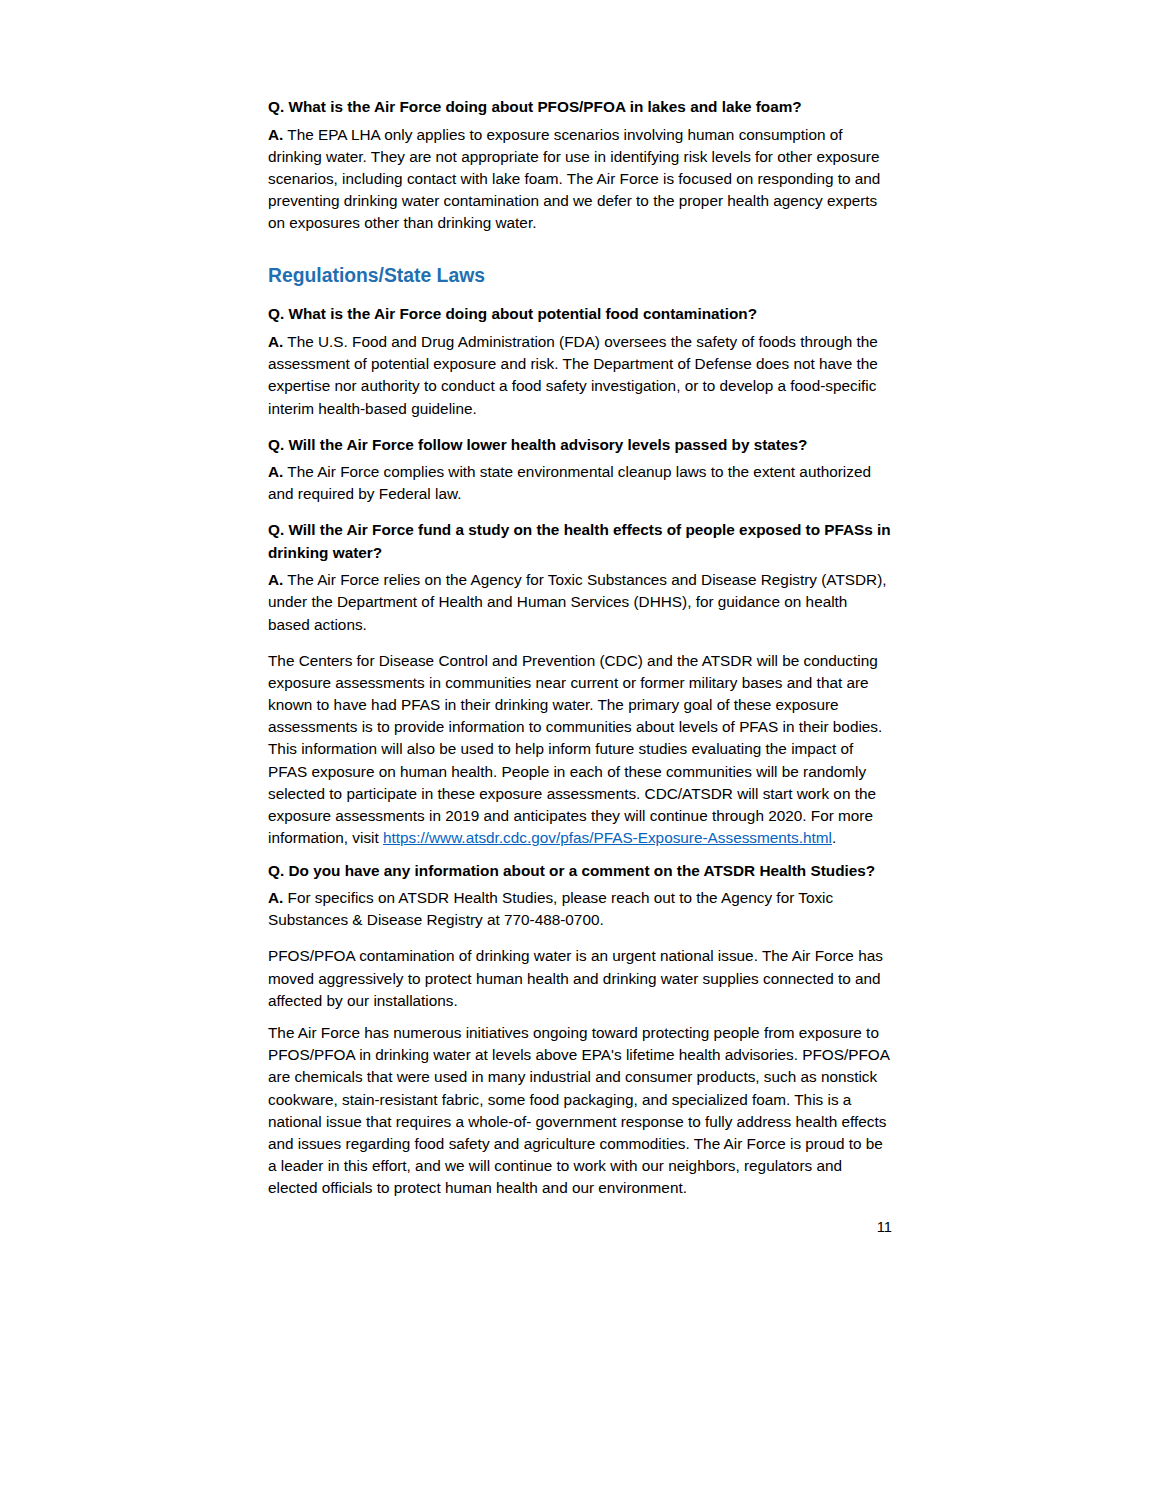Q. What is the Air Force doing about PFOS/PFOA in lakes and lake foam?
A. The EPA LHA only applies to exposure scenarios involving human consumption of drinking water. They are not appropriate for use in identifying risk levels for other exposure scenarios, including contact with lake foam. The Air Force is focused on responding to and preventing drinking water contamination and we defer to the proper health agency experts on exposures other than drinking water.
Regulations/State Laws
Q. What is the Air Force doing about potential food contamination?
A. The U.S. Food and Drug Administration (FDA) oversees the safety of foods through the assessment of potential exposure and risk. The Department of Defense does not have the expertise nor authority to conduct a food safety investigation, or to develop a food-specific interim health-based guideline.
Q. Will the Air Force follow lower health advisory levels passed by states?
A. The Air Force complies with state environmental cleanup laws to the extent authorized and required by Federal law.
Q. Will the Air Force fund a study on the health effects of people exposed to PFASs in drinking water?
A. The Air Force relies on the Agency for Toxic Substances and Disease Registry (ATSDR), under the Department of Health and Human Services (DHHS), for guidance on health based actions.
The Centers for Disease Control and Prevention (CDC) and the ATSDR will be conducting exposure assessments in communities near current or former military bases and that are known to have had PFAS in their drinking water. The primary goal of these exposure assessments is to provide information to communities about levels of PFAS in their bodies. This information will also be used to help inform future studies evaluating the impact of PFAS exposure on human health. People in each of these communities will be randomly selected to participate in these exposure assessments. CDC/ATSDR will start work on the exposure assessments in 2019 and anticipates they will continue through 2020. For more information, visit https://www.atsdr.cdc.gov/pfas/PFAS-Exposure-Assessments.html.
Q. Do you have any information about or a comment on the ATSDR Health Studies?
A. For specifics on ATSDR Health Studies, please reach out to the Agency for Toxic Substances & Disease Registry at 770-488-0700.
PFOS/PFOA contamination of drinking water is an urgent national issue. The Air Force has moved aggressively to protect human health and drinking water supplies connected to and affected by our installations.
The Air Force has numerous initiatives ongoing toward protecting people from exposure to PFOS/PFOA in drinking water at levels above EPA's lifetime health advisories. PFOS/PFOA are chemicals that were used in many industrial and consumer products, such as nonstick cookware, stain-resistant fabric, some food packaging, and specialized foam. This is a national issue that requires a whole-of- government response to fully address health effects and issues regarding food safety and agriculture commodities. The Air Force is proud to be a leader in this effort, and we will continue to work with our neighbors, regulators and elected officials to protect human health and our environment.
11